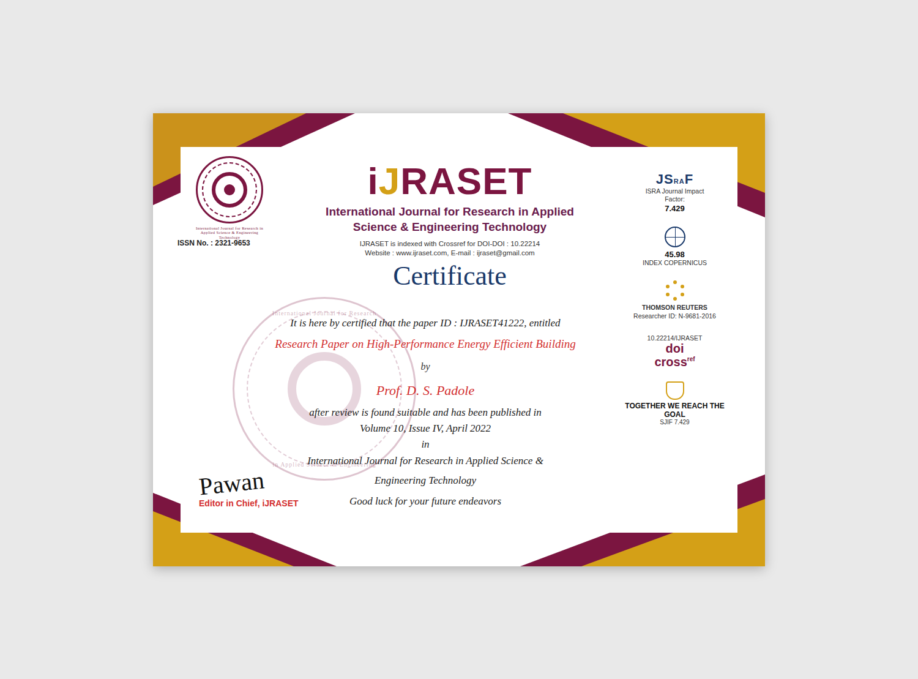International Journal for Research in Applied Science & Engineering Technology
ISSN No. : 2321-9653
iJRASET
International Journal for Research in Applied
Science & Engineering Technology
IJRASET is indexed with Crossref for DOI-DOI : 10.22214
Website : www.ijraset.com, E-mail : ijraset@gmail.com
Certificate
JSRAF
ISRA Journal Impact
Factor:
7.429
45.98
INDEX COPERNICUS
THOMSON REUTERS
Researcher ID: N-9681-2016
10.22214/IJRASET
doi crossref
TOGETHER WE REACH THE GOALSJIF 7.429
International Journal for Research
in Applied Science & Engineering
It is here by certified that the paper ID : IJRASET41222, entitled
Research Paper on High-Performance Energy Efficient Building by Prof. D. S. Padole
after review is found suitable and has been published in
Volume 10, Issue IV, April 2022
in
International Journal for Research in Applied Science & Engineering Technology
Good luck for your future endeavors
Pawan
Editor in Chief, iJRASET